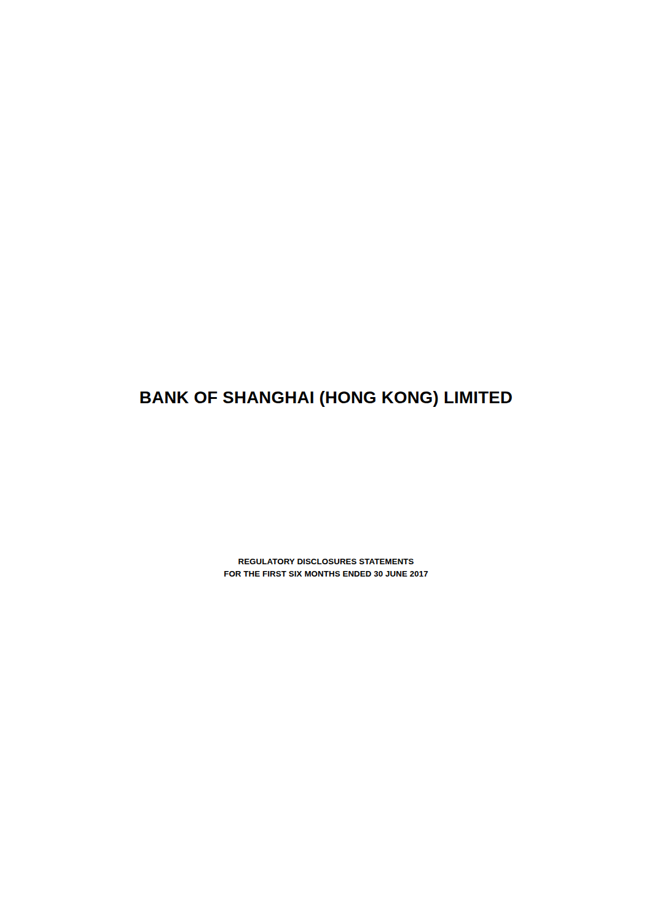BANK OF SHANGHAI (HONG KONG) LIMITED
REGULATORY DISCLOSURES STATEMENTS
FOR THE FIRST SIX MONTHS ENDED 30 JUNE 2017